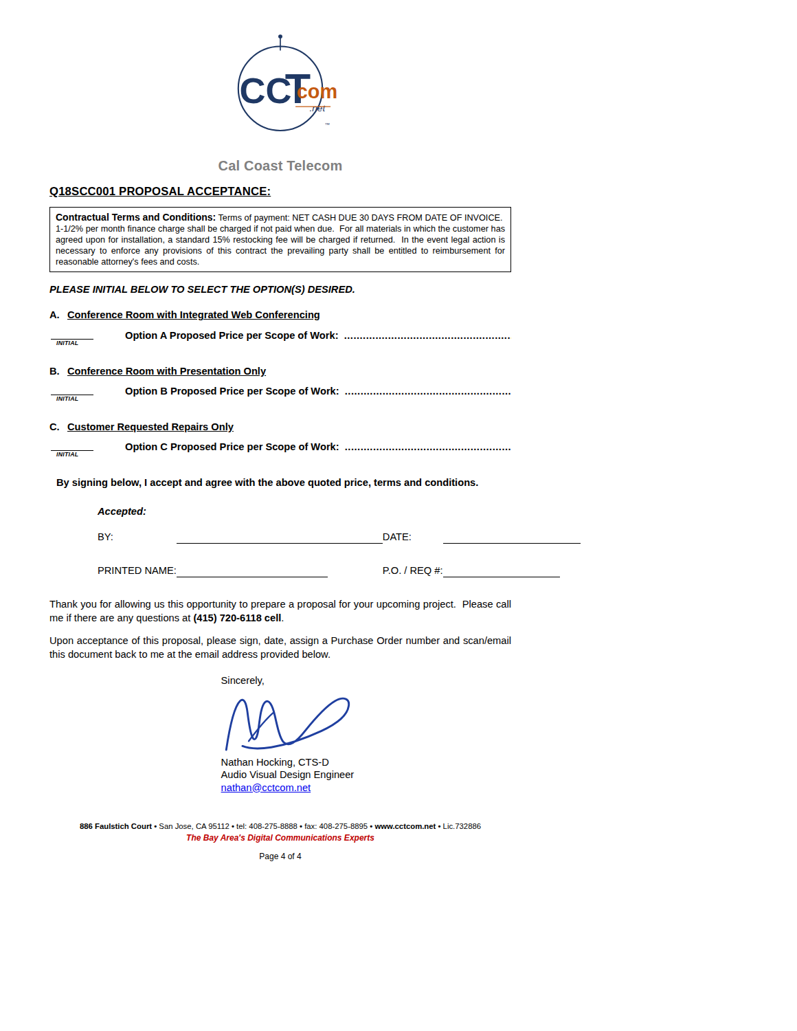CC T com .net ™
Cal Coast Telecom
Q18SCC001 PROPOSAL ACCEPTANCE:
Contractual Terms and Conditions: Terms of payment: NET CASH DUE 30 DAYS FROM DATE OF INVOICE. 1-1/2% per month finance charge shall be charged if not paid when due. For all materials in which the customer has agreed upon for installation, a standard 15% restocking fee will be charged if returned. In the event legal action is necessary to enforce any provisions of this contract the prevailing party shall be entitled to reimbursement for reasonable attorney's fees and costs.
PLEASE INITIAL BELOW TO SELECT THE OPTION(S) DESIRED.
A. Conference Room with Integrated Web Conferencing
INITIAL
Option A Proposed Price per Scope of Work: ..........................................................$ 41,290.00
B. Conference Room with Presentation Only
INITIAL
Option B Proposed Price per Scope of Work: ..........................................................$ 27,360.00
C. Customer Requested Repairs Only
INITIAL
Option C Proposed Price per Scope of Work: ..........................................................$ 1,470.00
By signing below, I accept and agree with the above quoted price, terms and conditions.
Accepted:
| BY: | | DATE: | |
| PRINTED NAME: | | P.O. / REQ #: | |
Thank you for allowing us this opportunity to prepare a proposal for your upcoming project. Please call me if there are any questions at (415) 720-6118 cell.
Upon acceptance of this proposal, please sign, date, assign a Purchase Order number and scan/email this document back to me at the email address provided below.
Sincerely,
Nathan Hocking, CTS-D
Audio Visual Design Engineer
nathan@cctcom.net
886 Faulstich Court • San Jose, CA 95112 • tel: 408-275-8888 • fax: 408-275-8895 • www.cctcom.net • Lic.732886
The Bay Area's Digital Communications Experts
Page 4 of 4